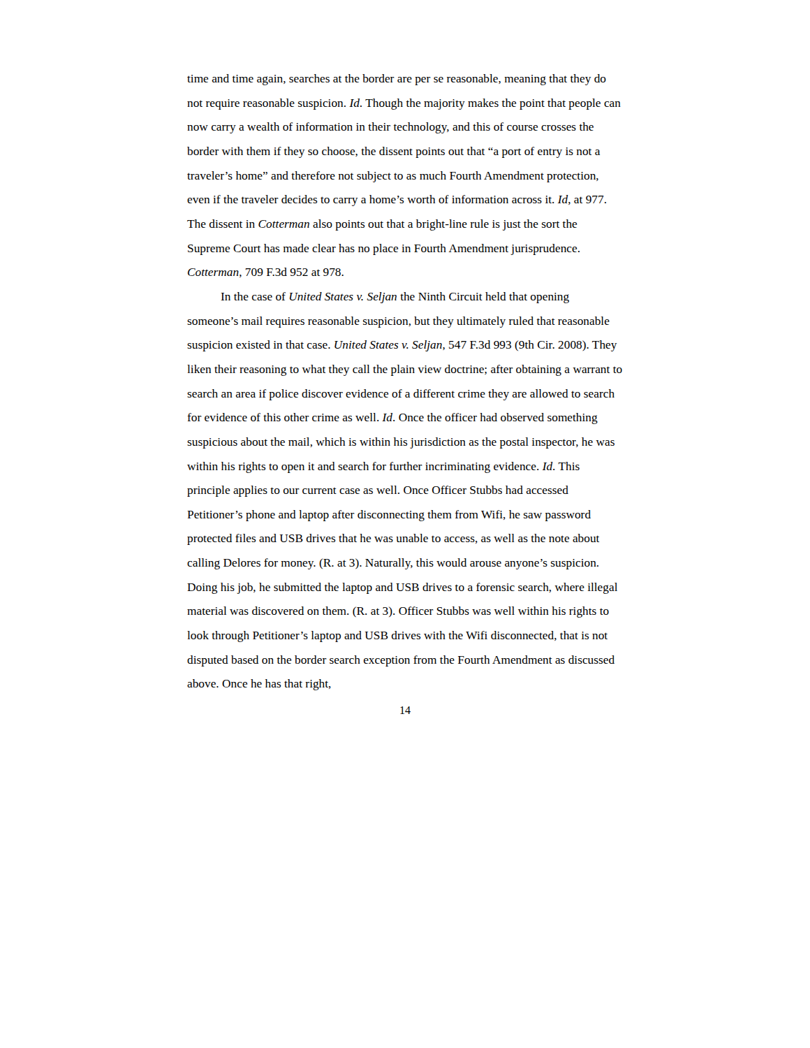time and time again, searches at the border are per se reasonable, meaning that they do not require reasonable suspicion. Id. Though the majority makes the point that people can now carry a wealth of information in their technology, and this of course crosses the border with them if they so choose, the dissent points out that “a port of entry is not a traveler’s home” and therefore not subject to as much Fourth Amendment protection, even if the traveler decides to carry a home’s worth of information across it. Id, at 977. The dissent in Cotterman also points out that a bright-line rule is just the sort the Supreme Court has made clear has no place in Fourth Amendment jurisprudence. Cotterman, 709 F.3d 952 at 978.
In the case of United States v. Seljan the Ninth Circuit held that opening someone’s mail requires reasonable suspicion, but they ultimately ruled that reasonable suspicion existed in that case. United States v. Seljan, 547 F.3d 993 (9th Cir. 2008). They liken their reasoning to what they call the plain view doctrine; after obtaining a warrant to search an area if police discover evidence of a different crime they are allowed to search for evidence of this other crime as well. Id. Once the officer had observed something suspicious about the mail, which is within his jurisdiction as the postal inspector, he was within his rights to open it and search for further incriminating evidence. Id. This principle applies to our current case as well. Once Officer Stubbs had accessed Petitioner’s phone and laptop after disconnecting them from Wifi, he saw password protected files and USB drives that he was unable to access, as well as the note about calling Delores for money. (R. at 3). Naturally, this would arouse anyone’s suspicion. Doing his job, he submitted the laptop and USB drives to a forensic search, where illegal material was discovered on them. (R. at 3). Officer Stubbs was well within his rights to look through Petitioner’s laptop and USB drives with the Wifi disconnected, that is not disputed based on the border search exception from the Fourth Amendment as discussed above. Once he has that right,
14